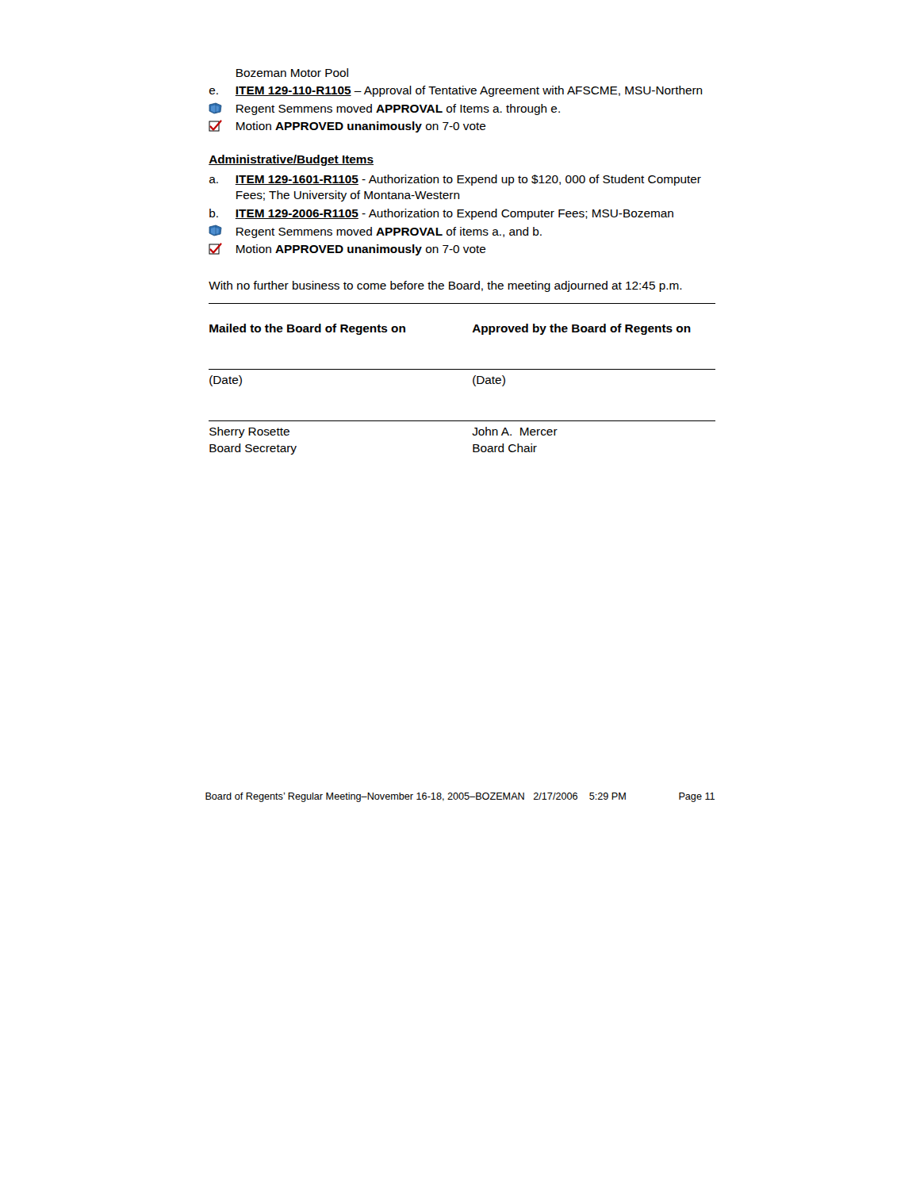Bozeman Motor Pool
e.
ITEM 129-110-R1105 – Approval of Tentative Agreement with AFSCME, MSU-Northern
Regent Semmens moved APPROVAL of Items a. through e.
Motion APPROVED unanimously on 7-0 vote
Administrative/Budget Items
a.
ITEM 129-1601-R1105 - Authorization to Expend up to $120, 000 of Student Computer Fees; The University of Montana-Western
b.
ITEM 129-2006-R1105 - Authorization to Expend Computer Fees; MSU-Bozeman
Regent Semmens moved APPROVAL of items a., and b.
Motion APPROVED unanimously on 7-0 vote
With no further business to come before the Board, the meeting adjourned at 12:45 p.m.
| Mailed to the Board of Regents on (Date) Sherry Rosette Board Secretary | Approved by the Board of Regents on (Date) John A. Mercer Board Chair |
Board of Regents’ Regular Meeting–November 16-18, 2005–BOZEMAN 2/17/2006 5:29 PM
Page 11